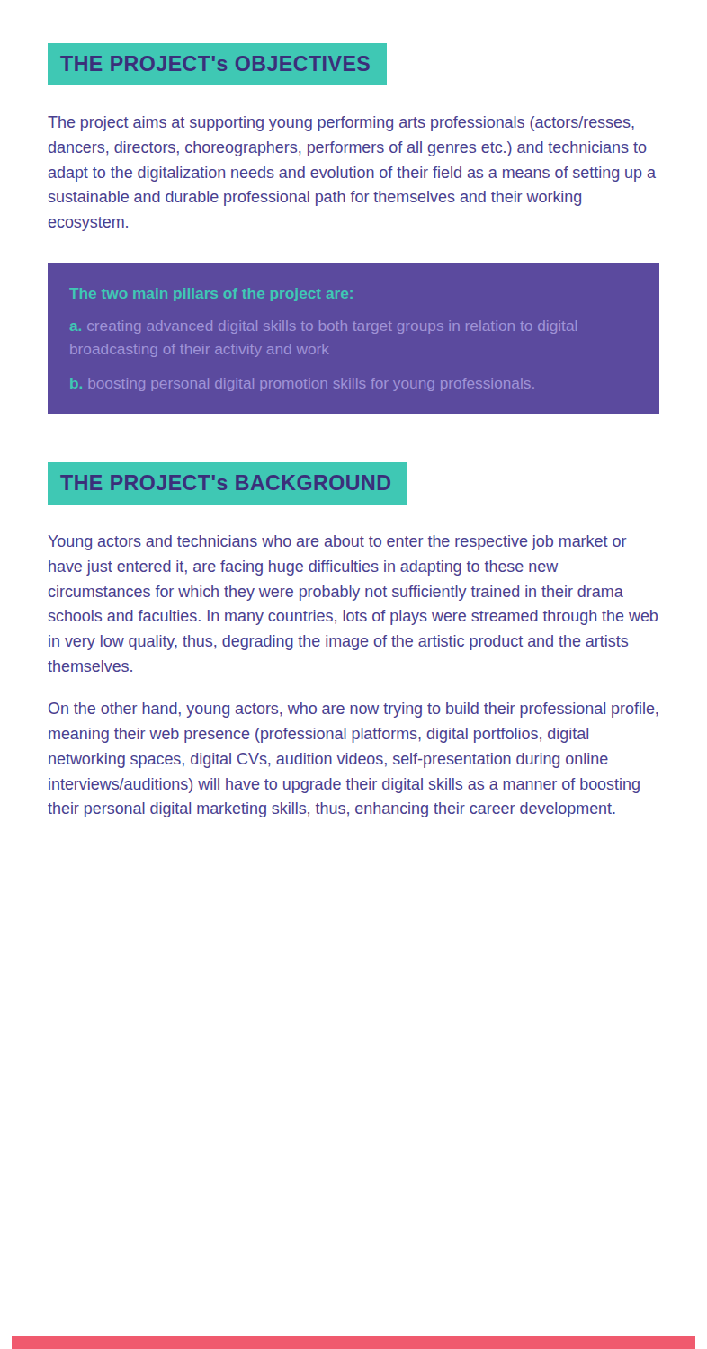THE PROJECT's OBJECTIVES
The project aims at supporting young performing arts professionals (actors/resses, dancers, directors, choreographers, performers of all genres etc.) and technicians to adapt to the digitalization needs and evolution of their field as a means of setting up a sustainable and durable professional path for themselves and their working ecosystem.
The two main pillars of the project are:
a. creating advanced digital skills to both target groups in relation to digital broadcasting of their activity and work
b. boosting personal digital promotion skills for young professionals.
THE PROJECT's BACKGROUND
Young actors and technicians who are about to enter the respective job market or have just entered it, are facing huge difficulties in adapting to these new circumstances for which they were probably not sufficiently trained in their drama schools and faculties. In many countries, lots of plays were streamed through the web in very low quality, thus, degrading the image of the artistic product and the artists themselves.
On the other hand, young actors, who are now trying to build their professional profile, meaning their web presence (professional platforms, digital portfolios, digital networking spaces, digital CVs, audition videos, self-presentation during online interviews/auditions) will have to upgrade their digital skills as a manner of boosting their personal digital marketing skills, thus, enhancing their career development.